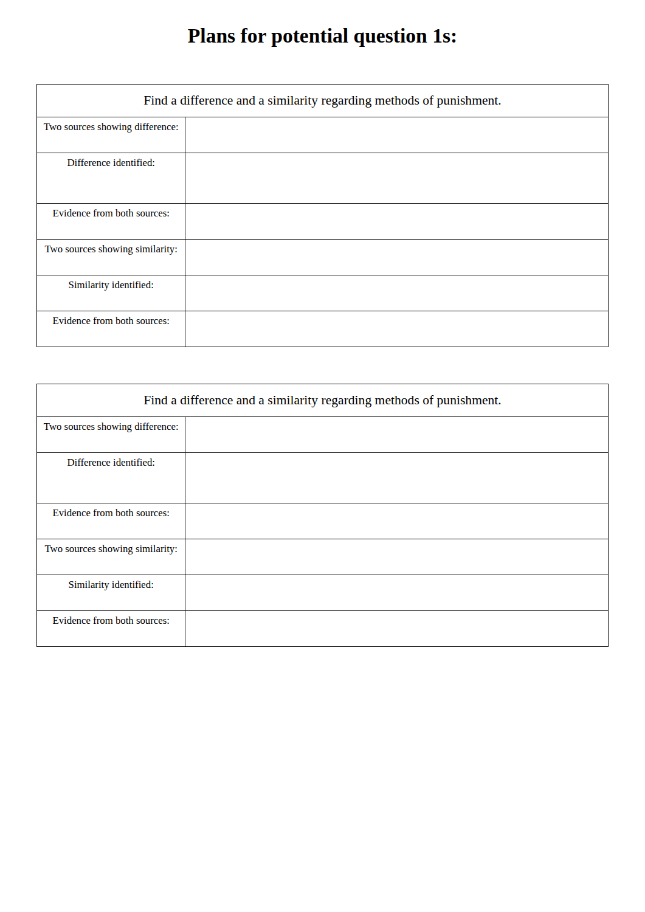Plans for potential question 1s:
Find a difference and a similarity regarding methods of punishment.
| Two sources showing difference: | |
| Difference identified: | |
| Evidence from both sources: | |
| Two sources showing similarity: | |
| Similarity identified: | |
| Evidence from both sources: | |
Find a difference and a similarity regarding methods of punishment.
| Two sources showing difference: | |
| Difference identified: | |
| Evidence from both sources: | |
| Two sources showing similarity: | |
| Similarity identified: | |
| Evidence from both sources: | |